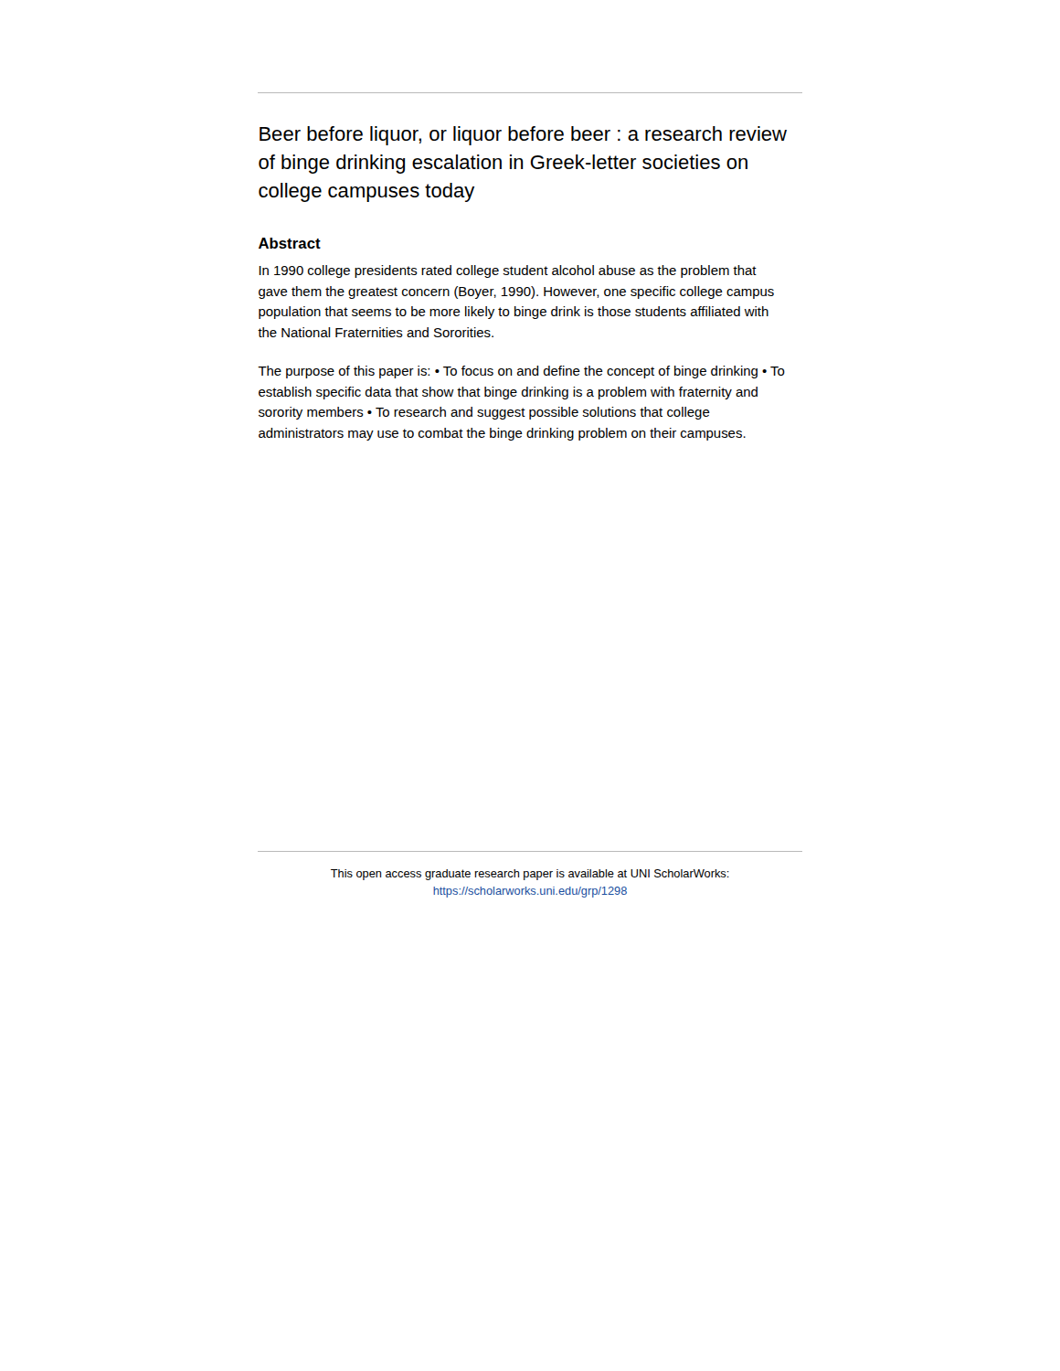Beer before liquor, or liquor before beer : a research review of binge drinking escalation in Greek-letter societies on college campuses today
Abstract
In 1990 college presidents rated college student alcohol abuse as the problem that gave them the greatest concern (Boyer, 1990). However, one specific college campus population that seems to be more likely to binge drink is those students affiliated with the National Fraternities and Sororities.
The purpose of this paper is: • To focus on and define the concept of binge drinking • To establish specific data that show that binge drinking is a problem with fraternity and sorority members • To research and suggest possible solutions that college administrators may use to combat the binge drinking problem on their campuses.
This open access graduate research paper is available at UNI ScholarWorks: https://scholarworks.uni.edu/grp/1298